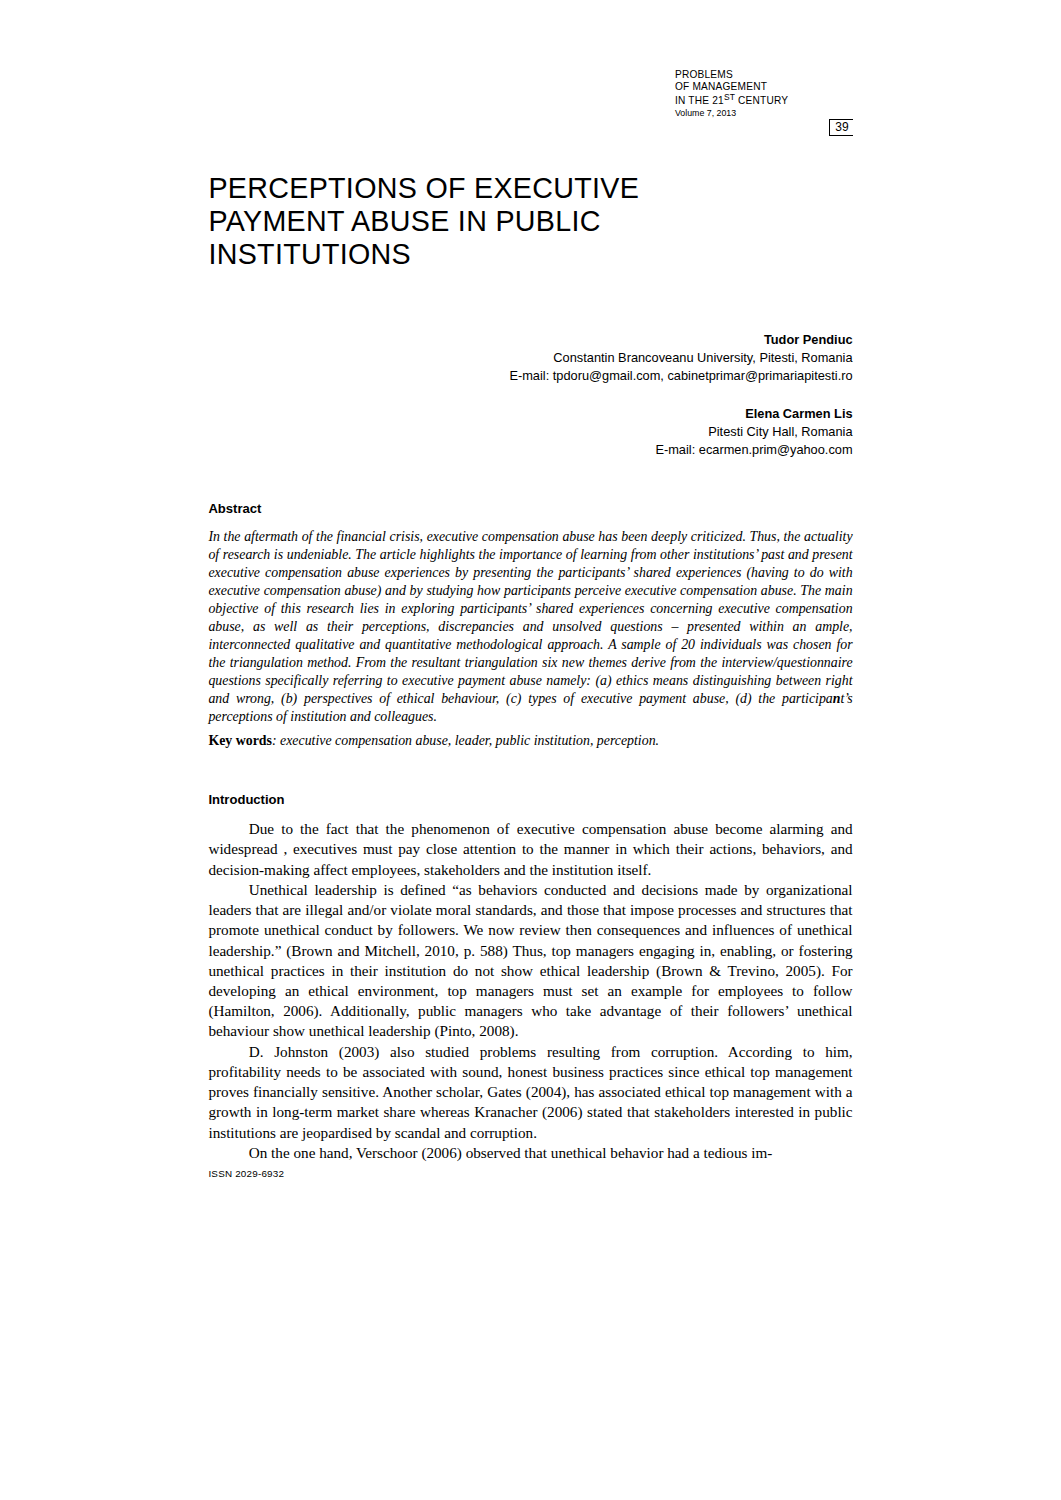Problems
of Management
in the 21st Century
Volume 7, 2013
39
Perceptions of Executive Payment Abuse in Public Institutions
Tudor Pendiuc
Constantin Brancoveanu University, Pitesti, Romania
E-mail: tpdoru@gmail.com, cabinetprimar@primariapitesti.ro
Elena Carmen Lis
Pitesti City Hall, Romania
E-mail: ecarmen.prim@yahoo.com
Abstract
In the aftermath of the financial crisis, executive compensation abuse has been deeply criticized. Thus, the actuality of research is undeniable. The article highlights the importance of learning from other institutions’ past and present executive compensation abuse experiences by presenting the participants’ shared experiences (having to do with executive compensation abuse) and by studying how participants perceive executive compensation abuse. The main objective of this research lies in exploring participants’ shared experiences concerning executive compensation abuse, as well as their perceptions, discrepancies and unsolved questions – presented within an ample, interconnected qualitative and quantitative methodological approach. A sample of 20 individuals was chosen for the triangulation method. From the resultant triangulation six new themes derive from the interview/questionnaire questions specifically referring to executive payment abuse namely: (a) ethics means distinguishing between right and wrong, (b) perspectives of ethical behaviour, (c) types of executive payment abuse, (d) the participant’s perceptions of institution and colleagues.
Key words: executive compensation abuse, leader, public institution, perception.
Introduction
Due to the fact that the phenomenon of executive compensation abuse become alarming and widespread , executives must pay close attention to the manner in which their actions, behaviors, and decision-making affect employees, stakeholders and the institution itself.
Unethical leadership is defined “as behaviors conducted and decisions made by organizational leaders that are illegal and/or violate moral standards, and those that impose processes and structures that promote unethical conduct by followers. We now review then consequences and influences of unethical leadership.” (Brown and Mitchell, 2010, p. 588) Thus, top managers engaging in, enabling, or fostering unethical practices in their institution do not show ethical leadership (Brown & Trevino, 2005). For developing an ethical environment, top managers must set an example for employees to follow (Hamilton, 2006). Additionally, public managers who take advantage of their followers’ unethical behaviour show unethical leadership (Pinto, 2008).
D. Johnston (2003) also studied problems resulting from corruption. According to him, profitability needs to be associated with sound, honest business practices since ethical top management proves financially sensitive. Another scholar, Gates (2004), has associated ethical top management with a growth in long-term market share whereas Kranacher (2006) stated that stakeholders interested in public institutions are jeopardised by scandal and corruption.
On the one hand, Verschoor (2006) observed that unethical behavior had a tedious im-
ISSN 2029-6932